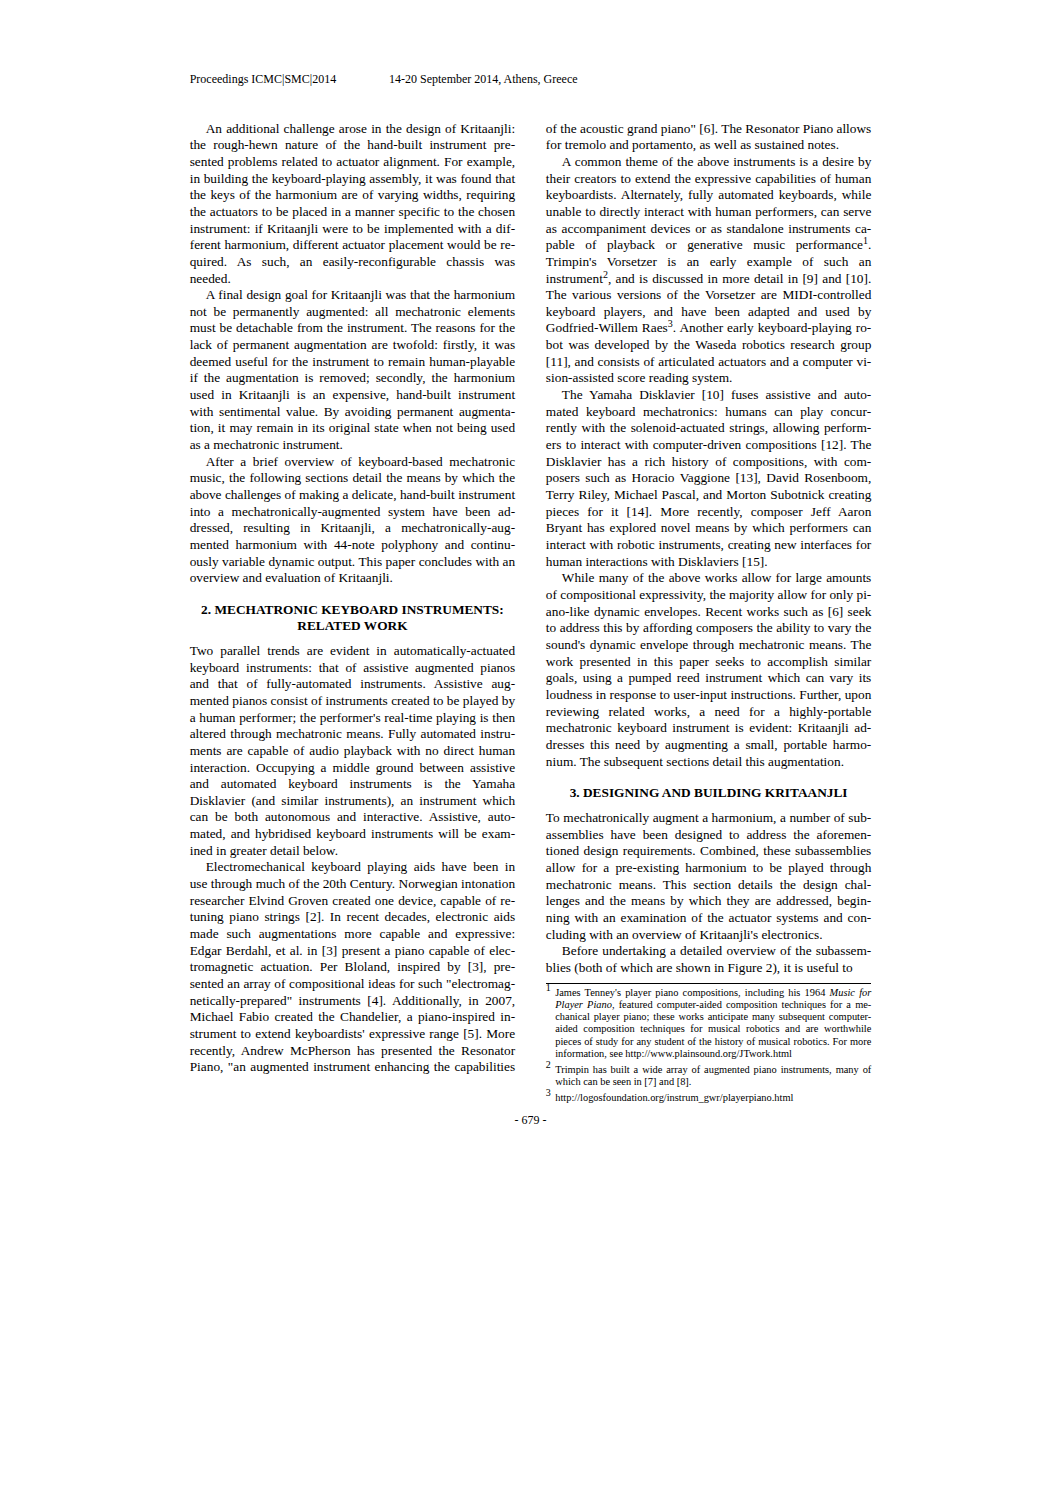Proceedings ICMC|SMC|2014
14-20 September 2014, Athens, Greece
An additional challenge arose in the design of Kritaanjli: the rough-hewn nature of the hand-built instrument presented problems related to actuator alignment. For example, in building the keyboard-playing assembly, it was found that the keys of the harmonium are of varying widths, requiring the actuators to be placed in a manner specific to the chosen instrument: if Kritaanjli were to be implemented with a different harmonium, different actuator placement would be required. As such, an easily-reconfigurable chassis was needed.
A final design goal for Kritaanjli was that the harmonium not be permanently augmented: all mechatronic elements must be detachable from the instrument. The reasons for the lack of permanent augmentation are twofold: firstly, it was deemed useful for the instrument to remain human-playable if the augmentation is removed; secondly, the harmonium used in Kritaanjli is an expensive, hand-built instrument with sentimental value. By avoiding permanent augmentation, it may remain in its original state when not being used as a mechatronic instrument.
After a brief overview of keyboard-based mechatronic music, the following sections detail the means by which the above challenges of making a delicate, hand-built instrument into a mechatronically-augmented system have been addressed, resulting in Kritaanjli, a mechatronically-augmented harmonium with 44-note polyphony and continuously variable dynamic output. This paper concludes with an overview and evaluation of Kritaanjli.
2. Mechatronic Keyboard Instruments:
Related Work
Two parallel trends are evident in automatically-actuated keyboard instruments: that of assistive augmented pianos and that of fully-automated instruments. Assistive augmented pianos consist of instruments created to be played by a human performer; the performer's real-time playing is then altered through mechatronic means. Fully automated instruments are capable of audio playback with no direct human interaction. Occupying a middle ground between assistive and automated keyboard instruments is the Yamaha Disklavier (and similar instruments), an instrument which can be both autonomous and interactive. Assistive, automated, and hybridised keyboard instruments will be examined in greater detail below.
Electromechanical keyboard playing aids have been in use through much of the 20th Century. Norwegian intonation researcher Elvind Groven created one device, capable of retuning piano strings [2]. In recent decades, electronic aids made such augmentations more capable and expressive: Edgar Berdahl, et al. in [3] present a piano capable of electromagnetic actuation. Per Bloland, inspired by [3], presented an array of compositional ideas for such "electromagnetically-prepared" instruments [4]. Additionally, in 2007, Michael Fabio created the Chandelier, a piano-inspired instrument to extend keyboardists' expressive range [5]. More recently, Andrew McPherson has presented the Resonator Piano, "an augmented instrument enhancing the capabilities of the acoustic grand piano" [6]. The Resonator Piano allows for tremolo and portamento, as well as sustained notes.
A common theme of the above instruments is a desire by their creators to extend the expressive capabilities of human keyboardists. Alternately, fully automated keyboards, while unable to directly interact with human performers, can serve as accompaniment devices or as standalone instruments capable of playback or generative music performance1. Trimpin's Vorsetzer is an early example of such an instrument2, and is discussed in more detail in [9] and [10]. The various versions of the Vorsetzer are MIDI-controlled keyboard players, and have been adapted and used by Godfried-Willem Raes3. Another early keyboard-playing robot was developed by the Waseda robotics research group [11], and consists of articulated actuators and a computer vision-assisted score reading system.
The Yamaha Disklavier [10] fuses assistive and automated keyboard mechatronics: humans can play concurrently with the solenoid-actuated strings, allowing performers to interact with computer-driven compositions [12]. The Disklavier has a rich history of compositions, with composers such as Horacio Vaggione [13], David Rosenboom, Terry Riley, Michael Pascal, and Morton Subotnick creating pieces for it [14]. More recently, composer Jeff Aaron Bryant has explored novel means by which performers can interact with robotic instruments, creating new interfaces for human interactions with Disklaviers [15].
While many of the above works allow for large amounts of compositional expressivity, the majority allow for only piano-like dynamic envelopes. Recent works such as [6] seek to address this by affording composers the ability to vary the sound's dynamic envelope through mechatronic means. The work presented in this paper seeks to accomplish similar goals, using a pumped reed instrument which can vary its loudness in response to user-input instructions. Further, upon reviewing related works, a need for a highly-portable mechatronic keyboard instrument is evident: Kritaanjli addresses this need by augmenting a small, portable harmonium. The subsequent sections detail this augmentation.
3. Designing and Building Kritaanjli
To mechatronically augment a harmonium, a number of subassemblies have been designed to address the aforementioned design requirements. Combined, these subassemblies allow for a pre-existing harmonium to be played through mechatronic means. This section details the design challenges and the means by which they are addressed, beginning with an examination of the actuator systems and concluding with an overview of Kritaanjli's electronics.
Before undertaking a detailed overview of the subassemblies (both of which are shown in Figure 2), it is useful to
1 James Tenney's player piano compositions, including his 1964 Music for Player Piano, featured computer-aided composition techniques for a mechanical player piano; these works anticipate many subsequent computer-aided composition techniques for musical robotics and are worthwhile pieces of study for any student of the history of musical robotics. For more information, see http://www.plainsound.org/JTwork.html
2 Trimpin has built a wide array of augmented piano instruments, many of which can be seen in [7] and [8].
3 http://logosfoundation.org/instrum_gwr/playerpiano.html
- 679 -